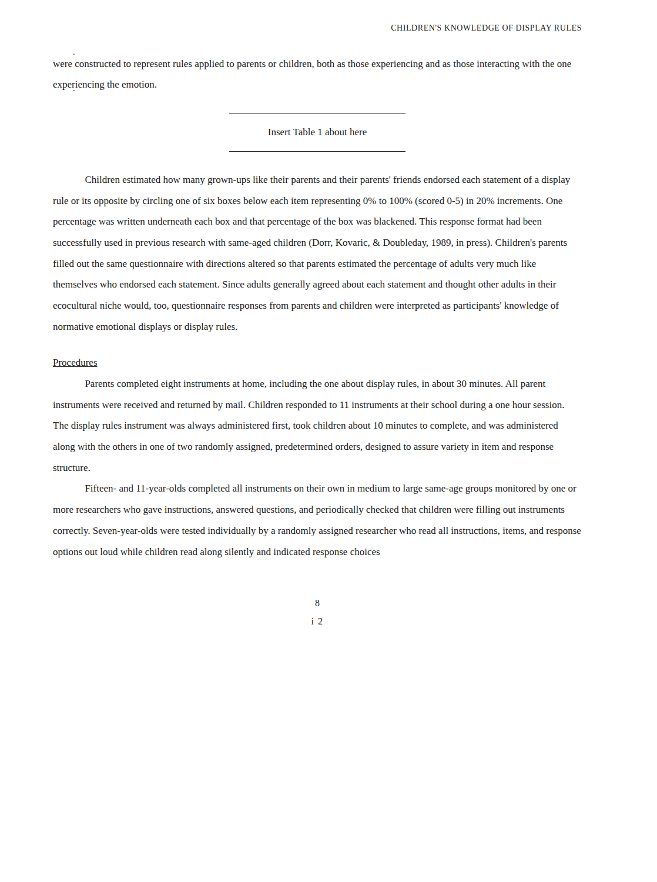. .
CHILDREN'S KNOWLEDGE OF DISPLAY RULES
were constructed to represent rules applied to parents or children, both as those experiencing and as those interacting with the one experiencing the emotion.
Insert Table 1 about here
Children estimated how many grown-ups like their parents and their parents' friends endorsed each statement of a display rule or its opposite by circling one of six boxes below each item representing 0% to 100% (scored 0-5) in 20% increments. One percentage was written underneath each box and that percentage of the box was blackened. This response format had been successfully used in previous research with same-aged children (Dorr, Kovaric, & Doubleday, 1989, in press). Children's parents filled out the same questionnaire with directions altered so that parents estimated the percentage of adults very much like themselves who endorsed each statement. Since adults generally agreed about each statement and thought other adults in their ecocultural niche would, too, questionnaire responses from parents and children were interpreted as participants' knowledge of normative emotional displays or display rules.
Procedures
Parents completed eight instruments at home, including the one about display rules, in about 30 minutes. All parent instruments were received and returned by mail. Children responded to 11 instruments at their school during a one hour session. The display rules instrument was always administered first, took children about 10 minutes to complete, and was administered along with the others in one of two randomly assigned, predetermined orders, designed to assure variety in item and response structure.
Fifteen- and 11-year-olds completed all instruments on their own in medium to large same-age groups monitored by one or more researchers who gave instructions, answered questions, and periodically checked that children were filling out instruments correctly. Seven-year-olds were tested individually by a randomly assigned researcher who read all instructions, items, and response options out loud while children read along silently and indicated response choices
8 i 2